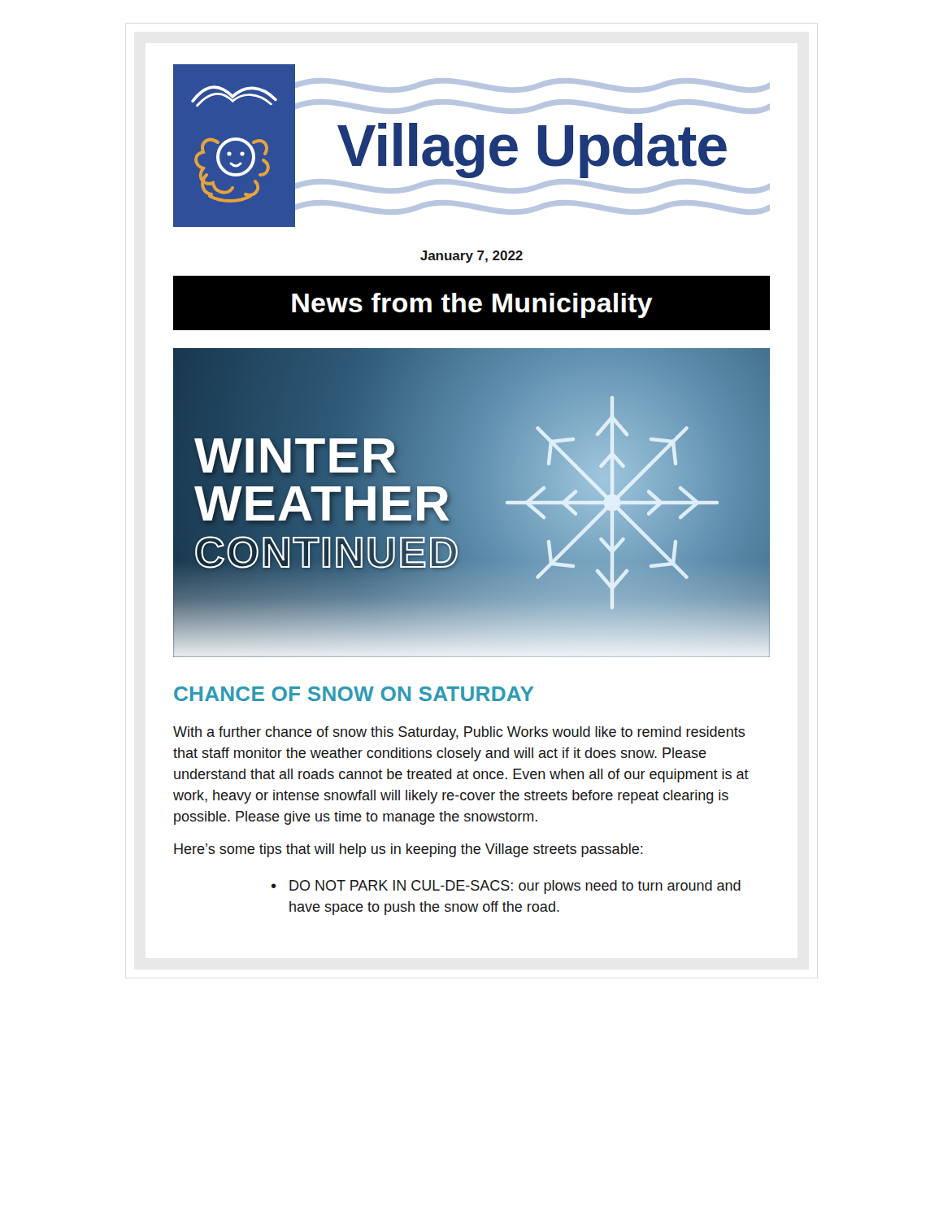Village Update
January 7, 2022
News from the Municipality
WINTER
WEATHER
CONTINUED
CHANCE OF SNOW ON SATURDAY
With a further chance of snow this Saturday, Public Works would like to remind residents that staff monitor the weather conditions closely and will act if it does snow. Please understand that all roads cannot be treated at once. Even when all of our equipment is at work, heavy or intense snowfall will likely re-cover the streets before repeat clearing is possible. Please give us time to manage the snowstorm.
Here’s some tips that will help us in keeping the Village streets passable:
DO NOT PARK IN CUL-DE-SACS: our plows need to turn around and have space to push the snow off the road.